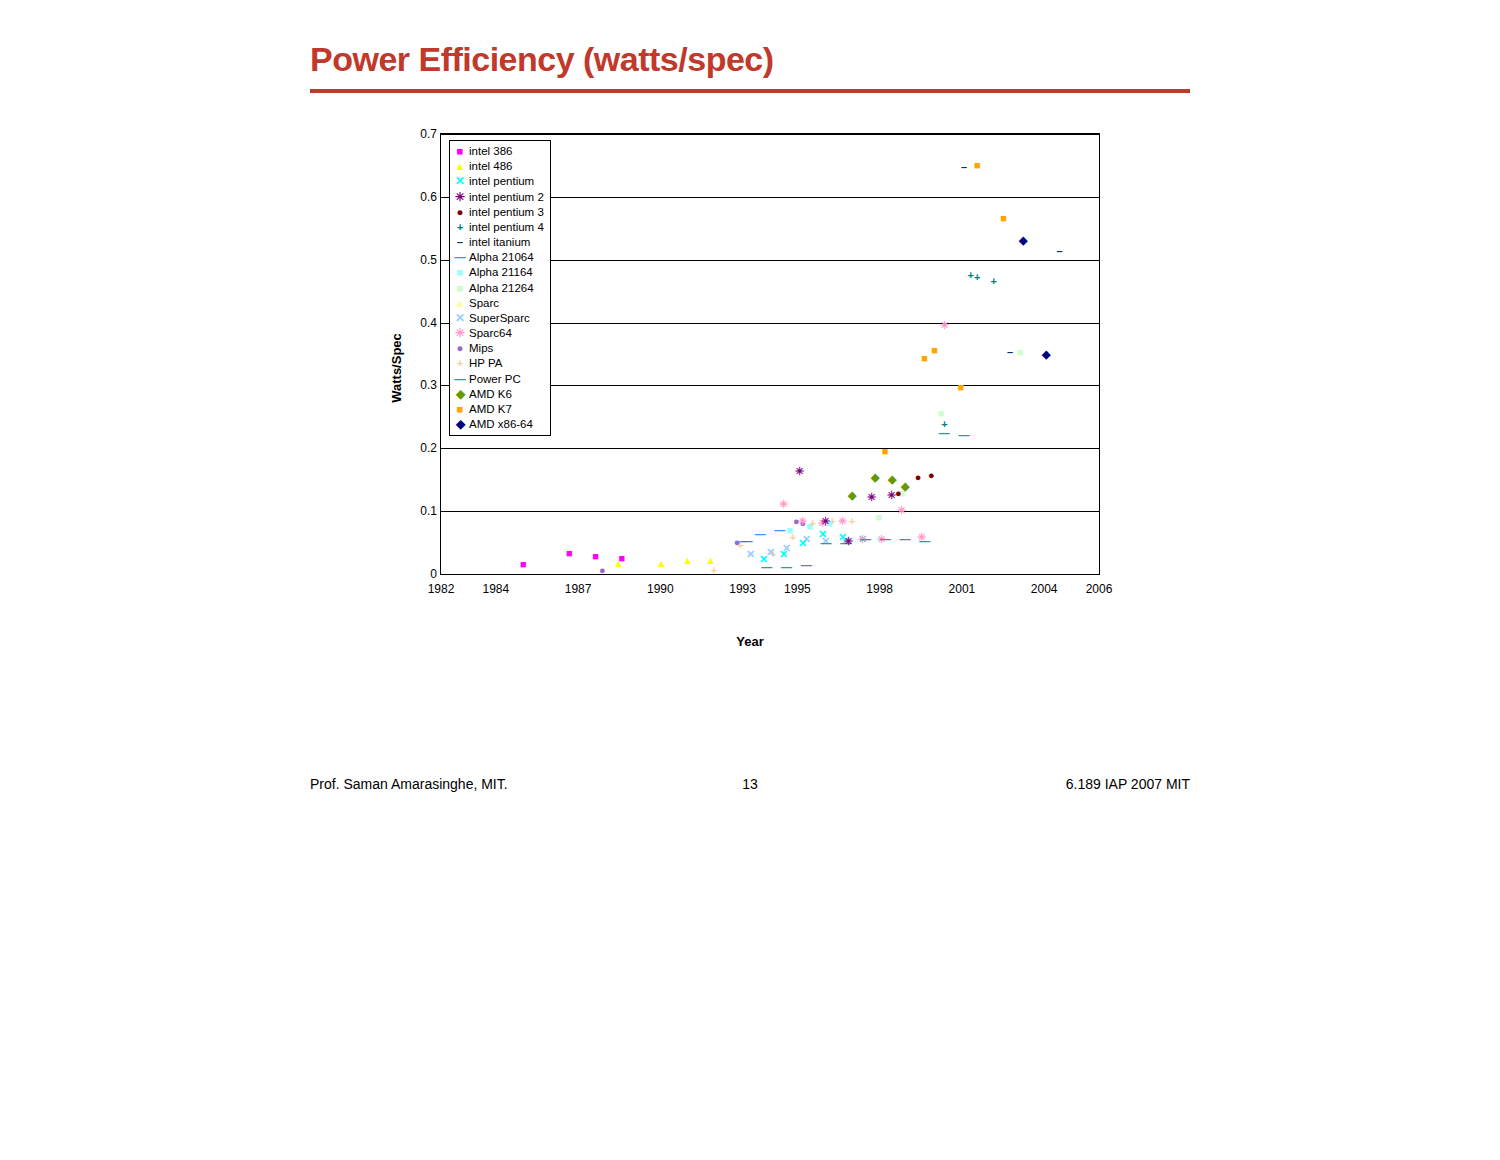Power Efficiency (watts/spec)
Watts/Spec
Year
0.7
0.6
0.5
0.4
0.3
0.2
0.1
0
1982
1984
1987
1990
1993
1995
1998
2001
2004
2006
■intel 386
▲intel 486
✕intel pentium
✳intel pentium 2
●intel pentium 3
+intel pentium 4
–intel itanium
—Alpha 21064
■Alpha 21164
■Alpha 21264
▲Sparc
✕SuperSparc
✳Sparc64
●Mips
+HP PA
—Power PC
◆AMD K6
■AMD K7
◆AMD x86-64
■ ■ ■ ■ ▲ ▲ ▲ ▲ ● ● ● ● + + + + + + + ✕ ✕ ✕ ✕ ✕ ✕ ✕ ✕ ✕ ✕ ✕ ✕ — — — ■ ■ ■ ■ ■ ■ ■ ✳ ✳ ✳ ✳ ✳ ✳ ✳ ✳ ✳ — — — — — — — — — — — — ✳ ✳ ✳ ✳ ✳ ● ● ● ◆ ◆ ◆ ◆ ■ ■ ■ ■ ■ ■ + + + + – – – ◆ ◆
Prof. Saman Amarasinghe, MIT. 13 6.189 IAP 2007 MIT